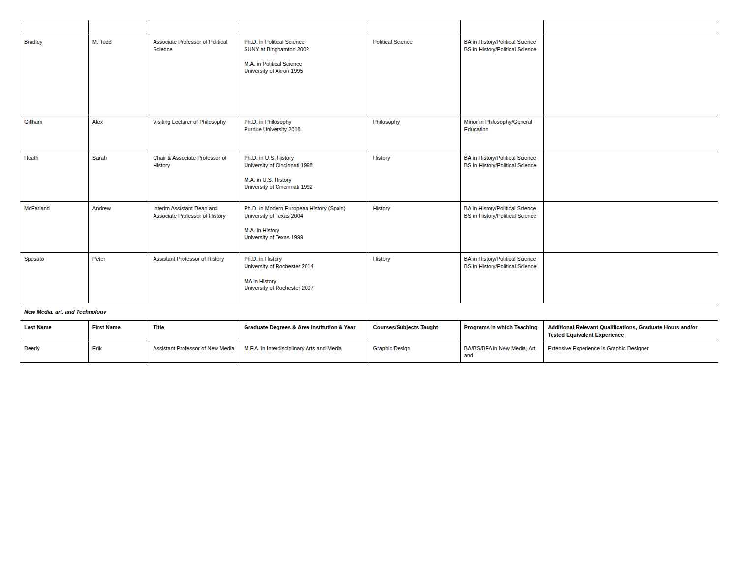| Bradley | M. Todd | Associate Professor of Political Science | Ph.D. in Political Science SUNY at Binghamton 2002 M.A. in Political Science University of Akron 1995 | Political Science | BA in History/Political Science BS in History/Political Science | |
| Gillham | Alex | Visiting Lecturer of Philosophy | Ph.D. in Philosophy Purdue University 2018 | Philosophy | Minor in Philosophy/General Education | |
| Heath | Sarah | Chair & Associate Professor of History | Ph.D. in U.S. History University of Cincinnati 1998 M.A. in U.S. History University of Cincinnati 1992 | History | BA in History/Political Science BS in History/Political Science | |
| McFarland | Andrew | Interim Assistant Dean and Associate Professor of History | Ph.D. in Modern European History (Spain) University of Texas 2004 M.A. in History University of Texas 1999 | History | BA in History/Political Science BS in History/Political Science | |
| Sposato | Peter | Assistant Professor of History | Ph.D. in History University of Rochester 2014 MA in History University of Rochester 2007 | History | BA in History/Political Science BS in History/Political Science | |
| New Media, art, and Technology |
| Last Name | First Name | Title | Graduate Degrees & Area Institution & Year | Courses/Subjects Taught | Programs in which Teaching | Additional Relevant Qualifications, Graduate Hours and/or Tested Equivalent Experience |
| Deerly | Erik | Assistant Professor of New Media | M.F.A. in Interdisciplinary Arts and Media | Graphic Design | BA/BS/BFA in New Media, Art and | Extensive Experience is Graphic Designer |